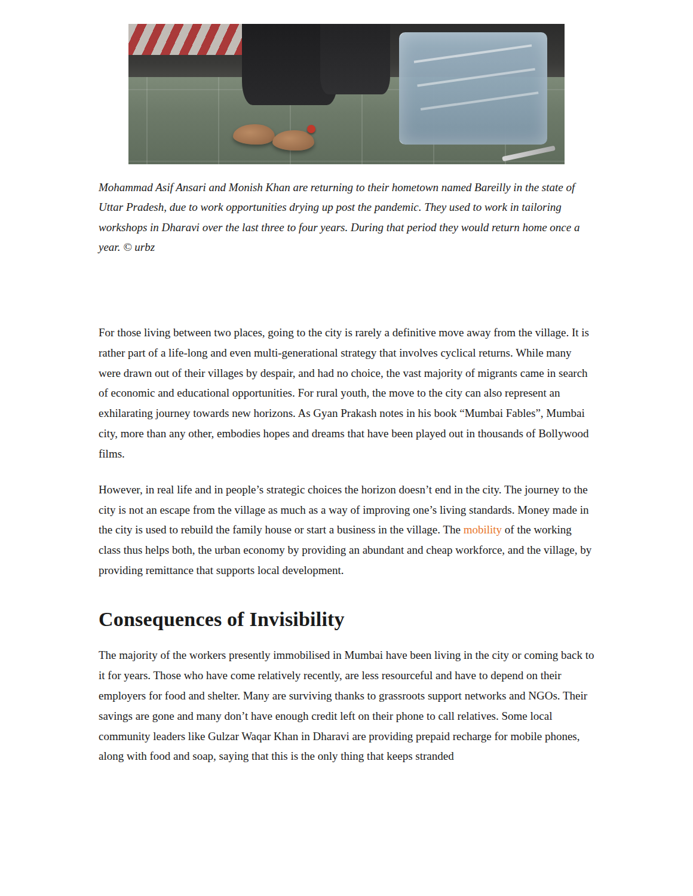Mohammad Asif Ansari and Monish Khan are returning to their hometown named Bareilly in the state of Uttar Pradesh, due to work opportunities drying up post the pandemic. They used to work in tailoring workshops in Dharavi over the last three to four years. During that period they would return home once a year. © urbz
For those living between two places, going to the city is rarely a definitive move away from the village. It is rather part of a life-long and even multi-generational strategy that involves cyclical returns. While many were drawn out of their villages by despair, and had no choice, the vast majority of migrants came in search of economic and educational opportunities. For rural youth, the move to the city can also represent an exhilarating journey towards new horizons. As Gyan Prakash notes in his book “Mumbai Fables”, Mumbai city, more than any other, embodies hopes and dreams that have been played out in thousands of Bollywood films.
However, in real life and in people’s strategic choices the horizon doesn’t end in the city. The journey to the city is not an escape from the village as much as a way of improving one’s living standards. Money made in the city is used to rebuild the family house or start a business in the village. The mobility of the working class thus helps both, the urban economy by providing an abundant and cheap workforce, and the village, by providing remittance that supports local development.
Consequences of Invisibility
The majority of the workers presently immobilised in Mumbai have been living in the city or coming back to it for years. Those who have come relatively recently, are less resourceful and have to depend on their employers for food and shelter. Many are surviving thanks to grassroots support networks and NGOs. Their savings are gone and many don’t have enough credit left on their phone to call relatives. Some local community leaders like Gulzar Waqar Khan in Dharavi are providing prepaid recharge for mobile phones, along with food and soap, saying that this is the only thing that keeps stranded